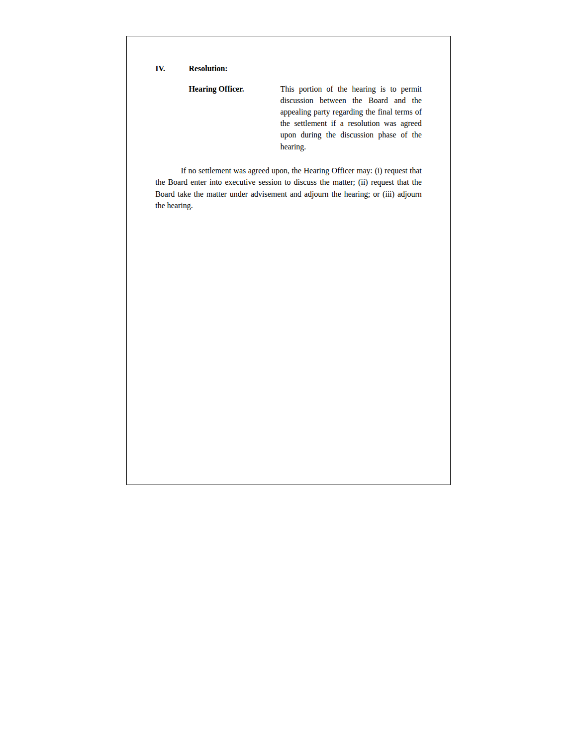IV. Resolution:
Hearing Officer.
This portion of the hearing is to permit discussion between the Board and the appealing party regarding the final terms of the settlement if a resolution was agreed upon during the discussion phase of the hearing.
If no settlement was agreed upon, the Hearing Officer may: (i) request that the Board enter into executive session to discuss the matter; (ii) request that the Board take the matter under advisement and adjourn the hearing; or (iii) adjourn the hearing.